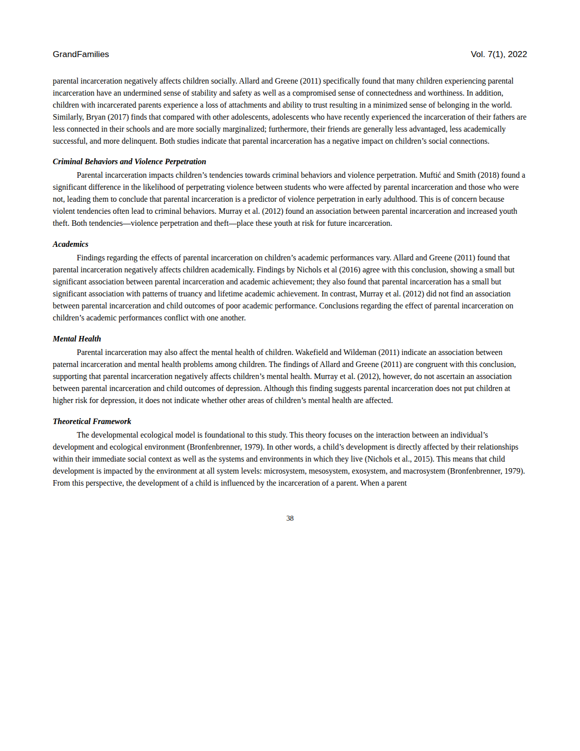GrandFamilies Vol. 7(1), 2022
parental incarceration negatively affects children socially. Allard and Greene (2011) specifically found that many children experiencing parental incarceration have an undermined sense of stability and safety as well as a compromised sense of connectedness and worthiness. In addition, children with incarcerated parents experience a loss of attachments and ability to trust resulting in a minimized sense of belonging in the world. Similarly, Bryan (2017) finds that compared with other adolescents, adolescents who have recently experienced the incarceration of their fathers are less connected in their schools and are more socially marginalized; furthermore, their friends are generally less advantaged, less academically successful, and more delinquent. Both studies indicate that parental incarceration has a negative impact on children’s social connections.
Criminal Behaviors and Violence Perpetration
Parental incarceration impacts children’s tendencies towards criminal behaviors and violence perpetration. Muftić and Smith (2018) found a significant difference in the likelihood of perpetrating violence between students who were affected by parental incarceration and those who were not, leading them to conclude that parental incarceration is a predictor of violence perpetration in early adulthood. This is of concern because violent tendencies often lead to criminal behaviors. Murray et al. (2012) found an association between parental incarceration and increased youth theft. Both tendencies—violence perpetration and theft—place these youth at risk for future incarceration.
Academics
Findings regarding the effects of parental incarceration on children’s academic performances vary. Allard and Greene (2011) found that parental incarceration negatively affects children academically. Findings by Nichols et al (2016) agree with this conclusion, showing a small but significant association between parental incarceration and academic achievement; they also found that parental incarceration has a small but significant association with patterns of truancy and lifetime academic achievement. In contrast, Murray et al. (2012) did not find an association between parental incarceration and child outcomes of poor academic performance. Conclusions regarding the effect of parental incarceration on children’s academic performances conflict with one another.
Mental Health
Parental incarceration may also affect the mental health of children. Wakefield and Wildeman (2011) indicate an association between paternal incarceration and mental health problems among children. The findings of Allard and Greene (2011) are congruent with this conclusion, supporting that parental incarceration negatively affects children’s mental health. Murray et al. (2012), however, do not ascertain an association between parental incarceration and child outcomes of depression. Although this finding suggests parental incarceration does not put children at higher risk for depression, it does not indicate whether other areas of children’s mental health are affected.
Theoretical Framework
The developmental ecological model is foundational to this study. This theory focuses on the interaction between an individual’s development and ecological environment (Bronfenbrenner, 1979). In other words, a child’s development is directly affected by their relationships within their immediate social context as well as the systems and environments in which they live (Nichols et al., 2015). This means that child development is impacted by the environment at all system levels: microsystem, mesosystem, exosystem, and macrosystem (Bronfenbrenner, 1979). From this perspective, the development of a child is influenced by the incarceration of a parent. When a parent
38